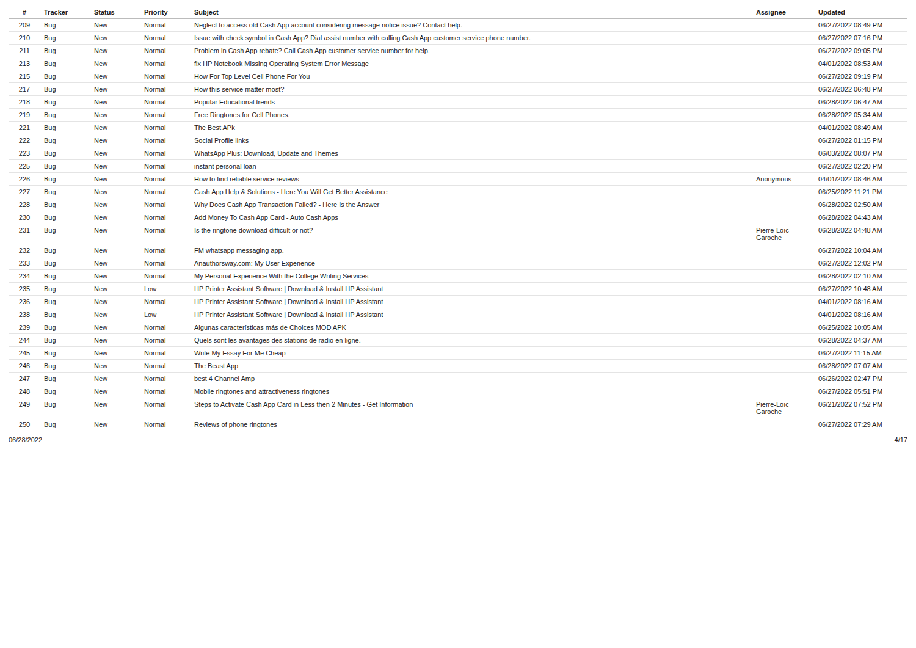| # | Tracker | Status | Priority | Subject | Assignee | Updated |
| --- | --- | --- | --- | --- | --- | --- |
| 209 | Bug | New | Normal | Neglect to access old Cash App account considering message notice issue? Contact help. | | 06/27/2022 08:49 PM |
| 210 | Bug | New | Normal | Issue with check symbol in Cash App? Dial assist number with calling Cash App customer service phone number. | | 06/27/2022 07:16 PM |
| 211 | Bug | New | Normal | Problem in Cash App rebate? Call Cash App customer service number for help. | | 06/27/2022 09:05 PM |
| 213 | Bug | New | Normal | fix HP Notebook Missing Operating System Error Message | | 04/01/2022 08:53 AM |
| 215 | Bug | New | Normal | How For Top Level Cell Phone For You | | 06/27/2022 09:19 PM |
| 217 | Bug | New | Normal | How this service matter most? | | 06/27/2022 06:48 PM |
| 218 | Bug | New | Normal | Popular Educational trends | | 06/28/2022 06:47 AM |
| 219 | Bug | New | Normal | Free Ringtones for Cell Phones. | | 06/28/2022 05:34 AM |
| 221 | Bug | New | Normal | The Best APk | | 04/01/2022 08:49 AM |
| 222 | Bug | New | Normal | Social Profile links | | 06/27/2022 01:15 PM |
| 223 | Bug | New | Normal | WhatsApp Plus: Download, Update and Themes | | 06/03/2022 08:07 PM |
| 225 | Bug | New | Normal | instant personal loan | | 06/27/2022 02:20 PM |
| 226 | Bug | New | Normal | How to find reliable service reviews | Anonymous | 04/01/2022 08:46 AM |
| 227 | Bug | New | Normal | Cash App Help & Solutions - Here You Will Get Better Assistance | | 06/25/2022 11:21 PM |
| 228 | Bug | New | Normal | Why Does Cash App Transaction Failed? - Here Is the Answer | | 06/28/2022 02:50 AM |
| 230 | Bug | New | Normal | Add Money To Cash App Card - Auto Cash Apps | | 06/28/2022 04:43 AM |
| 231 | Bug | New | Normal | Is the ringtone download difficult or not? | Pierre-Loïc Garoche | 06/28/2022 04:48 AM |
| 232 | Bug | New | Normal | FM whatsapp messaging app. | | 06/27/2022 10:04 AM |
| 233 | Bug | New | Normal | Anauthorsway.com: My User Experience | | 06/27/2022 12:02 PM |
| 234 | Bug | New | Normal | My Personal Experience With the College Writing Services | | 06/28/2022 02:10 AM |
| 235 | Bug | New | Low | HP Printer Assistant Software / Download & Install HP Assistant | | 06/27/2022 10:48 AM |
| 236 | Bug | New | Normal | HP Printer Assistant Software / Download & Install HP Assistant | | 04/01/2022 08:16 AM |
| 238 | Bug | New | Low | HP Printer Assistant Software / Download & Install HP Assistant | | 04/01/2022 08:16 AM |
| 239 | Bug | New | Normal | Algunas características más de Choices MOD APK | | 06/25/2022 10:05 AM |
| 244 | Bug | New | Normal | Quels sont les avantages des stations de radio en ligne. | | 06/28/2022 04:37 AM |
| 245 | Bug | New | Normal | Write My Essay For Me Cheap | | 06/27/2022 11:15 AM |
| 246 | Bug | New | Normal | The Beast App | | 06/28/2022 07:07 AM |
| 247 | Bug | New | Normal | best 4 Channel Amp | | 06/26/2022 02:47 PM |
| 248 | Bug | New | Normal | Mobile ringtones and attractiveness ringtones | | 06/27/2022 05:51 PM |
| 249 | Bug | New | Normal | Steps to Activate Cash App Card in Less then 2 Minutes - Get Information | Pierre-Loïc Garoche | 06/21/2022 07:52 PM |
| 250 | Bug | New | Normal | Reviews of phone ringtones | | 06/27/2022 07:29 AM |
06/28/2022 4/17